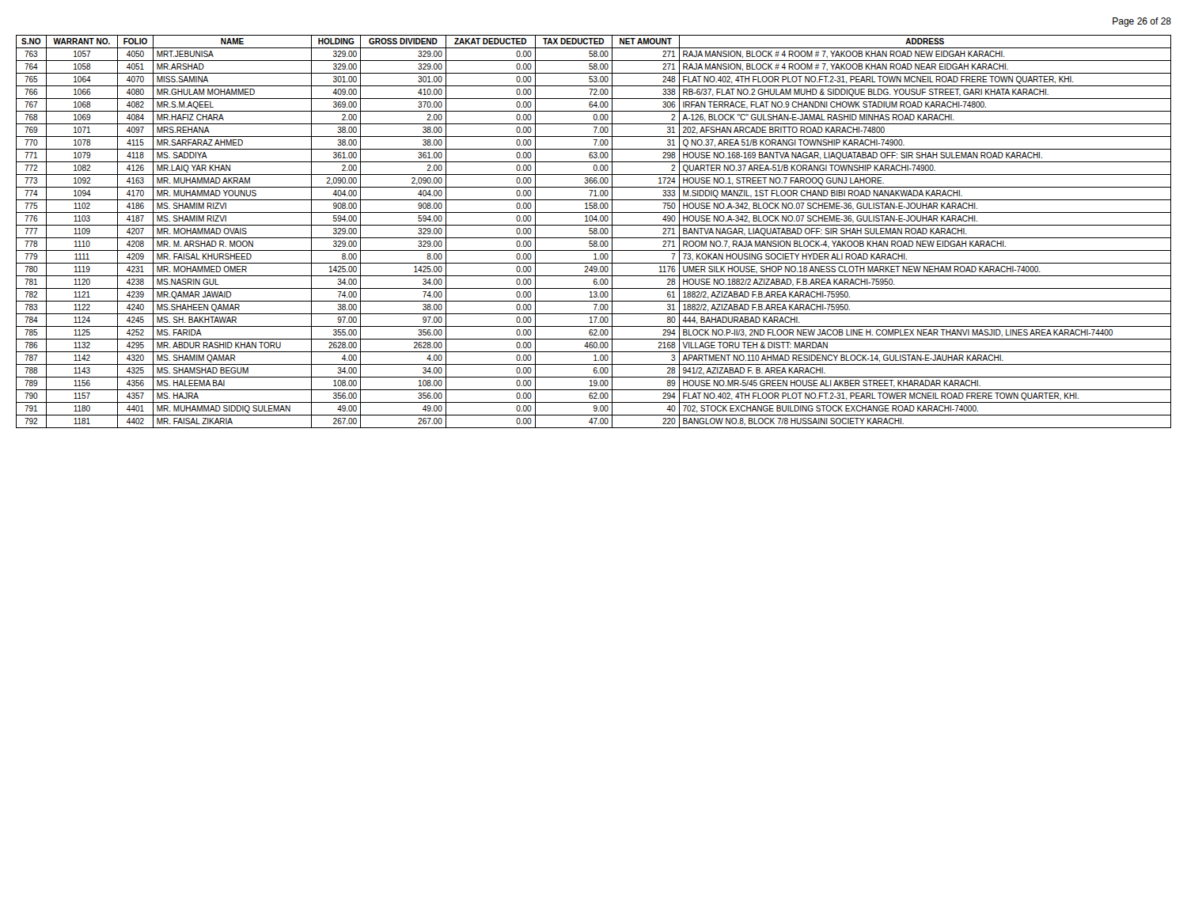Page 26 of 28
| S.NO | WARRANT NO. | FOLIO | NAME | HOLDING | GROSS DIVIDEND | ZAKAT DEDUCTED | TAX DEDUCTED | NET AMOUNT | ADDRESS |
| --- | --- | --- | --- | --- | --- | --- | --- | --- | --- |
| 763 | 1057 | 4050 | MRT.JEBUNISA | 329.00 | 329.00 | 0.00 | 58.00 | 271 | RAJA MANSION, BLOCK # 4 ROOM # 7, YAKOOB KHAN ROAD NEW EIDGAH KARACHI. |
| 764 | 1058 | 4051 | MR.ARSHAD | 329.00 | 329.00 | 0.00 | 58.00 | 271 | RAJA MANSION, BLOCK # 4 ROOM # 7, YAKOOB KHAN ROAD NEAR EIDGAH KARACHI. |
| 765 | 1064 | 4070 | MISS.SAMINA | 301.00 | 301.00 | 0.00 | 53.00 | 248 | FLAT NO.402, 4TH FLOOR PLOT NO.FT.2-31, PEARL TOWN MCNEIL ROAD FRERE TOWN QUARTER, KHI. |
| 766 | 1066 | 4080 | MR.GHULAM MOHAMMED | 409.00 | 410.00 | 0.00 | 72.00 | 338 | RB-6/37, FLAT NO.2 GHULAM MUHD & SIDDIQUE BLDG. YOUSUF STREET, GARI KHATA KARACHI. |
| 767 | 1068 | 4082 | MR.S.M.AQEEL | 369.00 | 370.00 | 0.00 | 64.00 | 306 | IRFAN TERRACE, FLAT NO.9 CHANDNI CHOWK STADIUM ROAD KARACHI-74800. |
| 768 | 1069 | 4084 | MR.HAFIZ CHARA | 2.00 | 2.00 | 0.00 | 0.00 | 2 | A-126, BLOCK "C" GULSHAN-E-JAMAL RASHID MINHAS ROAD KARACHI. |
| 769 | 1071 | 4097 | MRS.REHANA | 38.00 | 38.00 | 0.00 | 7.00 | 31 | 202, AFSHAN ARCADE BRITTO ROAD KARACHI-74800 |
| 770 | 1078 | 4115 | MR.SARFARAZ AHMED | 38.00 | 38.00 | 0.00 | 7.00 | 31 | Q NO.37, AREA 51/B KORANGI TOWNSHIP KARACHI-74900. |
| 771 | 1079 | 4118 | MS. SADDIYA | 361.00 | 361.00 | 0.00 | 63.00 | 298 | HOUSE NO.168-169 BANTVA NAGAR, LIAQUATABAD OFF: SIR SHAH SULEMAN ROAD KARACHI. |
| 772 | 1082 | 4126 | MR.LAIQ YAR KHAN | 2.00 | 2.00 | 0.00 | 0.00 | 2 | QUARTER NO.37 AREA-51/B KORANGI TOWNSHIP KARACHI-74900. |
| 773 | 1092 | 4163 | MR. MUHAMMAD AKRAM | 2,090.00 | 2,090.00 | 0.00 | 366.00 | 1724 | HOUSE NO.1, STREET NO.7 FAROOQ GUNJ LAHORE. |
| 774 | 1094 | 4170 | MR. MUHAMMAD YOUNUS | 404.00 | 404.00 | 0.00 | 71.00 | 333 | M.SIDDIQ MANZIL, 1ST FLOOR CHAND BIBI ROAD NANAKWADA KARACHI. |
| 775 | 1102 | 4186 | MS. SHAMIM RIZVI | 908.00 | 908.00 | 0.00 | 158.00 | 750 | HOUSE NO.A-342, BLOCK NO.07 SCHEME-36, GULISTAN-E-JOUHAR KARACHI. |
| 776 | 1103 | 4187 | MS. SHAMIM RIZVI | 594.00 | 594.00 | 0.00 | 104.00 | 490 | HOUSE NO.A-342, BLOCK NO.07 SCHEME-36, GULISTAN-E-JOUHAR KARACHI. |
| 777 | 1109 | 4207 | MR. MOHAMMAD OVAIS | 329.00 | 329.00 | 0.00 | 58.00 | 271 | BANTVA NAGAR, LIAQUATABAD OFF: SIR SHAH SULEMAN ROAD KARACHI. |
| 778 | 1110 | 4208 | MR. M. ARSHAD R. MOON | 329.00 | 329.00 | 0.00 | 58.00 | 271 | ROOM NO.7, RAJA MANSION BLOCK-4, YAKOOB KHAN ROAD NEW EIDGAH KARACHI. |
| 779 | 1111 | 4209 | MR. FAISAL KHURSHEED | 8.00 | 8.00 | 0.00 | 1.00 | 7 | 73, KOKAN HOUSING SOCIETY HYDER ALI ROAD KARACHI. |
| 780 | 1119 | 4231 | MR. MOHAMMED OMER | 1425.00 | 1425.00 | 0.00 | 249.00 | 1176 | UMER SILK HOUSE, SHOP NO.18 ANESS CLOTH MARKET NEW NEHAM ROAD KARACHI-74000. |
| 781 | 1120 | 4238 | MS.NASRIN GUL | 34.00 | 34.00 | 0.00 | 6.00 | 28 | HOUSE NO.1882/2 AZIZABAD, F.B.AREA KARACHI-75950. |
| 782 | 1121 | 4239 | MR.QAMAR JAWAID | 74.00 | 74.00 | 0.00 | 13.00 | 61 | 1882/2, AZIZABAD F.B.AREA KARACHI-75950. |
| 783 | 1122 | 4240 | MS.SHAHEEN QAMAR | 38.00 | 38.00 | 0.00 | 7.00 | 31 | 1882/2, AZIZABAD F.B.AREA KARACHI-75950. |
| 784 | 1124 | 4245 | MS. SH. BAKHTAWAR | 97.00 | 97.00 | 0.00 | 17.00 | 80 | 444, BAHADURABAD KARACHI. |
| 785 | 1125 | 4252 | MS. FARIDA | 355.00 | 356.00 | 0.00 | 62.00 | 294 | BLOCK NO.P-II/3, 2ND FLOOR NEW JACOB LINE H. COMPLEX NEAR THANVI MASJID, LINES AREA KARACHI-74400 |
| 786 | 1132 | 4295 | MR. ABDUR RASHID KHAN TORU | 2628.00 | 2628.00 | 0.00 | 460.00 | 2168 | VILLAGE TORU TEH & DISTT: MARDAN |
| 787 | 1142 | 4320 | MS. SHAMIM QAMAR | 4.00 | 4.00 | 0.00 | 1.00 | 3 | APARTMENT NO.110 AHMAD RESIDENCY BLOCK-14, GULISTAN-E-JAUHAR KARACHI. |
| 788 | 1143 | 4325 | MS. SHAMSHAD BEGUM | 34.00 | 34.00 | 0.00 | 6.00 | 28 | 941/2, AZIZABAD F. B. AREA KARACHI. |
| 789 | 1156 | 4356 | MS. HALEEMA BAI | 108.00 | 108.00 | 0.00 | 19.00 | 89 | HOUSE NO.MR-5/45 GREEN HOUSE ALI AKBER STREET, KHARADAR KARACHI. |
| 790 | 1157 | 4357 | MS. HAJRA | 356.00 | 356.00 | 0.00 | 62.00 | 294 | FLAT NO.402, 4TH FLOOR PLOT NO.FT.2-31, PEARL TOWER MCNEIL ROAD FRERE TOWN QUARTER, KHI. |
| 791 | 1180 | 4401 | MR. MUHAMMAD SIDDIQ SULEMAN | 49.00 | 49.00 | 0.00 | 9.00 | 40 | 702, STOCK EXCHANGE BUILDING STOCK EXCHANGE ROAD KARACHI-74000. |
| 792 | 1181 | 4402 | MR. FAISAL ZIKARIA | 267.00 | 267.00 | 0.00 | 47.00 | 220 | BANGLOW NO.8, BLOCK 7/8 HUSSAINI SOCIETY KARACHI. |